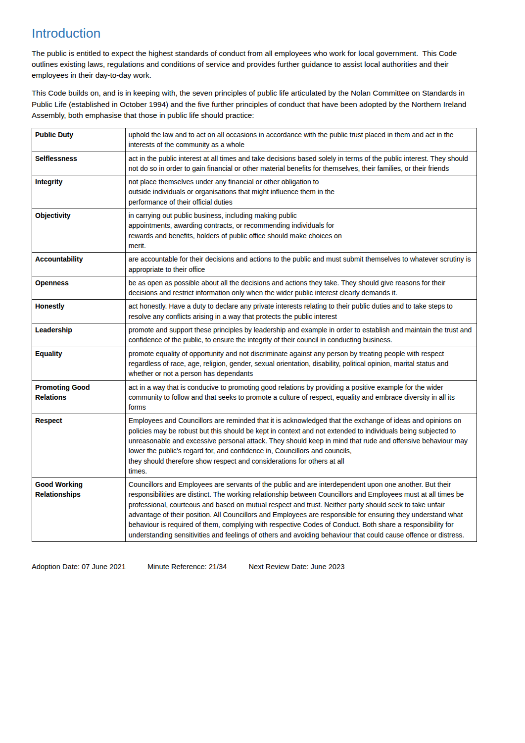Introduction
The public is entitled to expect the highest standards of conduct from all employees who work for local government. This Code outlines existing laws, regulations and conditions of service and provides further guidance to assist local authorities and their employees in their day-to-day work.
This Code builds on, and is in keeping with, the seven principles of public life articulated by the Nolan Committee on Standards in Public Life (established in October 1994) and the five further principles of conduct that have been adopted by the Northern Ireland Assembly, both emphasise that those in public life should practice:
| Public Duty | uphold the law and to act on all occasions in accordance with the public trust placed in them and act in the interests of the community as a whole |
| Selflessness | act in the public interest at all times and take decisions based solely in terms of the public interest. They should not do so in order to gain financial or other material benefits for themselves, their families, or their friends |
| Integrity | not place themselves under any financial or other obligation to outside individuals or organisations that might influence them in the performance of their official duties |
| Objectivity | in carrying out public business, including making public appointments, awarding contracts, or recommending individuals for rewards and benefits, holders of public office should make choices on merit. |
| Accountability | are accountable for their decisions and actions to the public and must submit themselves to whatever scrutiny is appropriate to their office |
| Openness | be as open as possible about all the decisions and actions they take. They should give reasons for their decisions and restrict information only when the wider public interest clearly demands it. |
| Honestly | act honestly. Have a duty to declare any private interests relating to their public duties and to take steps to resolve any conflicts arising in a way that protects the public interest |
| Leadership | promote and support these principles by leadership and example in order to establish and maintain the trust and confidence of the public, to ensure the integrity of their council in conducting business. |
| Equality | promote equality of opportunity and not discriminate against any person by treating people with respect regardless of race, age, religion, gender, sexual orientation, disability, political opinion, marital status and whether or not a person has dependants |
| Promoting Good Relations | act in a way that is conducive to promoting good relations by providing a positive example for the wider community to follow and that seeks to promote a culture of respect, equality and embrace diversity in all its forms |
| Respect | Employees and Councillors are reminded that it is acknowledged that the exchange of ideas and opinions on policies may be robust but this should be kept in context and not extended to individuals being subjected to unreasonable and excessive personal attack. They should keep in mind that rude and offensive behaviour may lower the public's regard for, and confidence in, Councillors and councils, they should therefore show respect and considerations for others at all times. |
| Good Working Relationships | Councillors and Employees are servants of the public and are interdependent upon one another. But their responsibilities are distinct. The working relationship between Councillors and Employees must at all times be professional, courteous and based on mutual respect and trust. Neither party should seek to take unfair advantage of their position. All Councillors and Employees are responsible for ensuring they understand what behaviour is required of them, complying with respective Codes of Conduct. Both share a responsibility for understanding sensitivities and feelings of others and avoiding behaviour that could cause offence or distress. |
Adoption Date: 07 June 2021 Minute Reference: 21/34 Next Review Date: June 2023